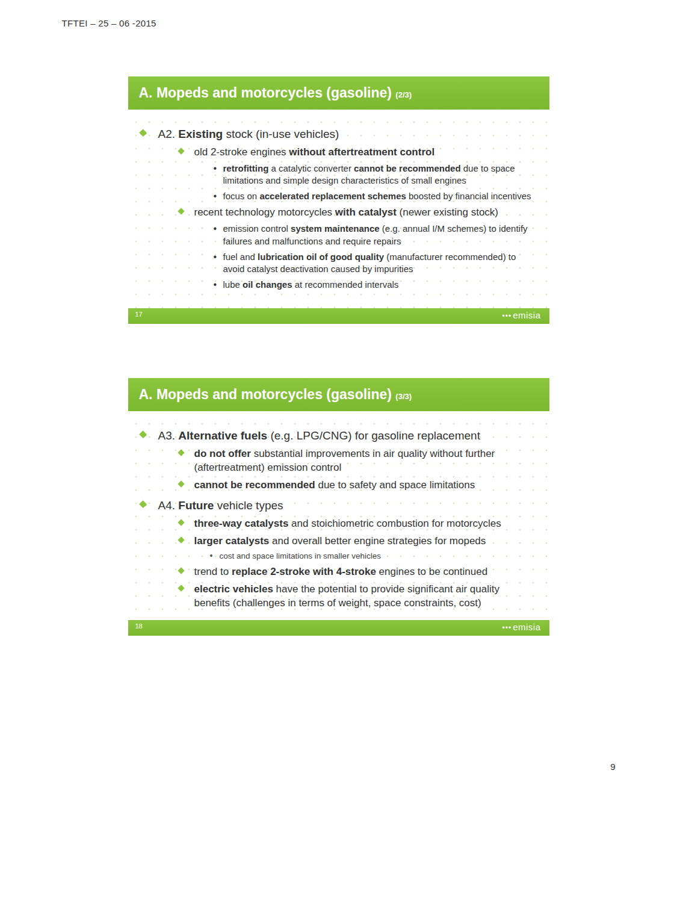TFTEI – 25 – 06 -2015
A. Mopeds and motorcycles (gasoline) (2/3)
A2. Existing stock (in-use vehicles)
old 2-stroke engines without aftertreatment control
retrofitting a catalytic converter cannot be recommended due to space limitations and simple design characteristics of small engines
focus on accelerated replacement schemes boosted by financial incentives
recent technology motorcycles with catalyst (newer existing stock)
emission control system maintenance (e.g. annual I/M schemes) to identify failures and malfunctions and require repairs
fuel and lubrication oil of good quality (manufacturer recommended) to avoid catalyst deactivation caused by impurities
lube oil changes at recommended intervals
17 •••emisia
A. Mopeds and motorcycles (gasoline) (3/3)
A3. Alternative fuels (e.g. LPG/CNG) for gasoline replacement
do not offer substantial improvements in air quality without further (aftertreatment) emission control
cannot be recommended due to safety and space limitations
A4. Future vehicle types
three-way catalysts and stoichiometric combustion for motorcycles
larger catalysts and overall better engine strategies for mopeds
cost and space limitations in smaller vehicles
trend to replace 2-stroke with 4-stroke engines to be continued
electric vehicles have the potential to provide significant air quality benefits (challenges in terms of weight, space constraints, cost)
18 •••emisia
9